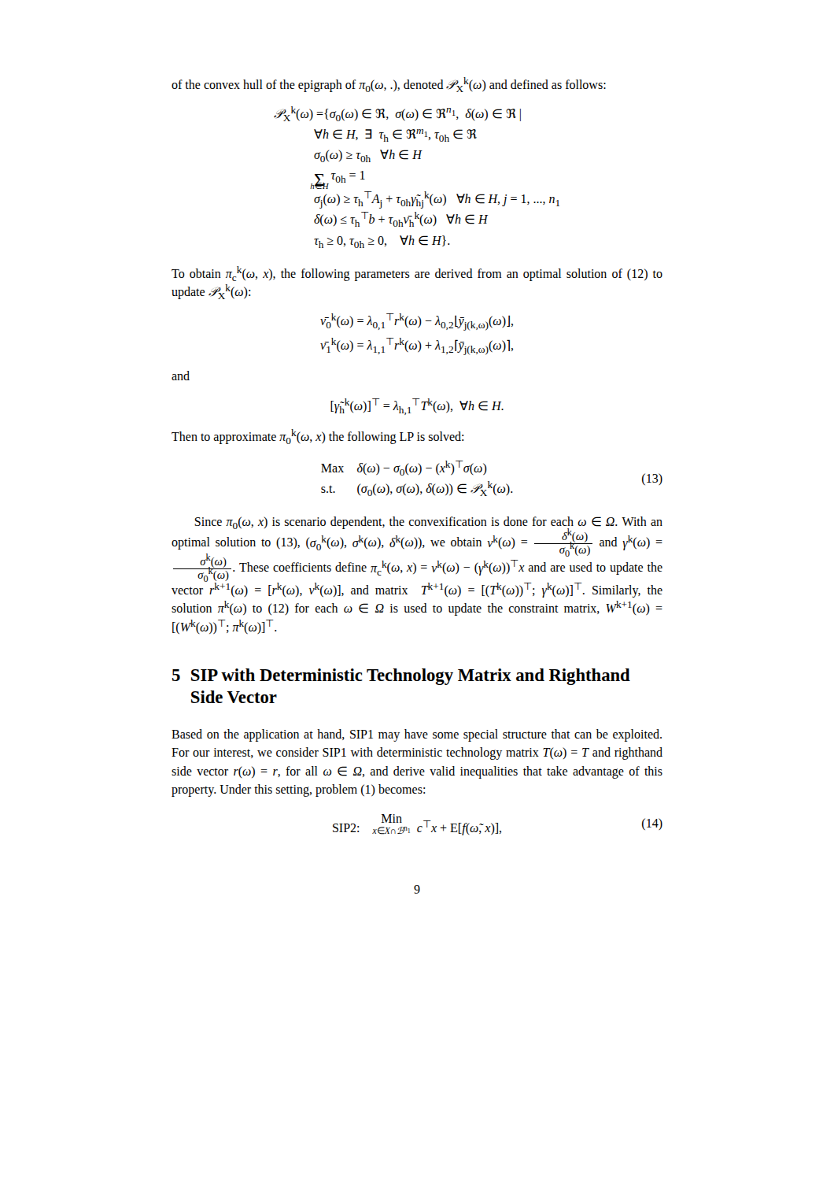of the convex hull of the epigraph of π0(ω, .), denoted 𝒫Xk(ω) and defined as follows:
𝒫Xk(ω) ={σ0(ω) ∈ ℜ, σ(ω) ∈ ℜn1, δ(ω) ∈ ℜ |
∀h ∈ H, ∃ τh ∈ ℜm1, τ0h ∈ ℜ
σ0(ω) ≥ τ0h ∀h ∈ H
Σh∈H τ0h = 1
σj(ω) ≥ τh⊤Aj + τ0h γ̃hjk(ω) ∀h ∈ H, j = 1, ..., n1
δ(ω) ≤ τh⊤b + τ0h ν̄hk(ω) ∀h ∈ H
τh ≥ 0, τ0h ≥ 0, ∀h ∈ H}.
To obtain πck(ω, x), the following parameters are derived from an optimal solution of (12) to update 𝒫Xk(ω):
ν̄0k(ω) = λ0,1⊤rk(ω) − λ0,2 ȳj(k,ω)(ω) ,
ν̄1k(ω) = λ1,1⊤rk(ω) + λ1,2 ȳj(k,ω)(ω) ,
and
[γ̃hk(ω)]⊤ = λh,1⊤Tk(ω), ∀h ∈ H.
Then to approximate π0k(ω, x) the following LP is solved:
Max δ(ω) − σ0(ω) − (xk)⊤σ(ω)
s.t. (σ0(ω), σ(ω), δ(ω)) ∈ 𝒫Xk(ω).
(13)
Since π0(ω, x) is scenario dependent, the convexification is done for each ω ∈ Ω. With an optimal solution to (13), (σ0k(ω), σk(ω), δk(ω)), we obtain νk(ω) = δk(ω) σ0k(ω) and γk(ω) = σk(ω) σ0k(ω). These coefficients define πck(ω, x) = νk(ω) − (γk(ω))⊤x and are used to update the vector rk+1(ω) = [rk(ω), νk(ω)], and matrix Tk+1(ω) = [(Tk(ω))⊤; γk(ω)]⊤. Similarly, the solution πk(ω) to (12) for each ω ∈ Ω is used to update the constraint matrix, Wk+1(ω) = [(Wk(ω))⊤; πk(ω)]⊤.
5 SIP with Deterministic Technology Matrix and Righthand Side Vector
Based on the application at hand, SIP1 may have some special structure that can be exploited. For our interest, we consider SIP1 with deterministic technology matrix T(ω) = T and righthand side vector r(ω) = r, for all ω ∈ Ω, and derive valid inequalities that take advantage of this property. Under this setting, problem (1) becomes:
SIP2: Min x∈X∩ℬn1 c⊤x + E[f(ω̃, x)],
(14)
9